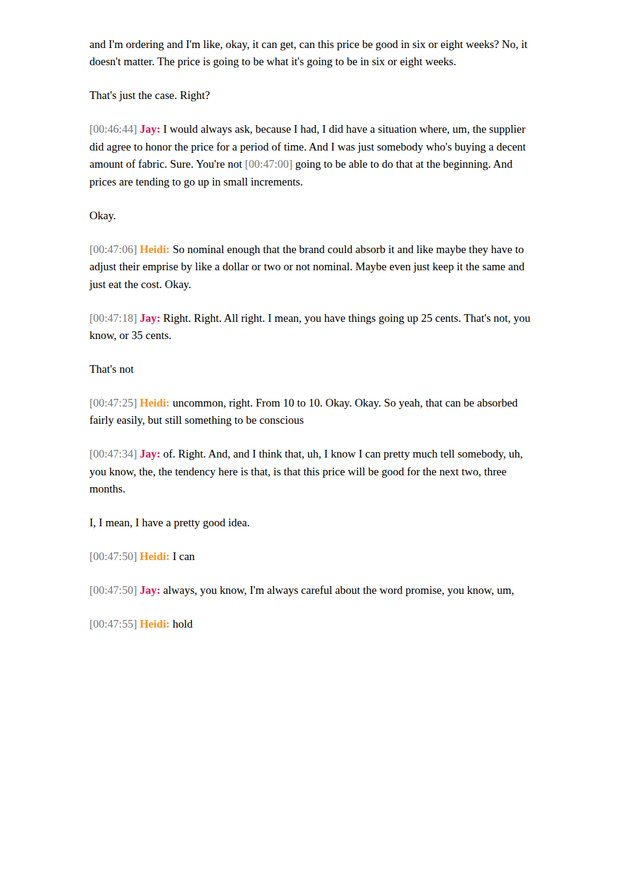and I'm ordering and I'm like, okay, it can get, can this price be good in six or eight weeks? No, it doesn't matter. The price is going to be what it's going to be in six or eight weeks.
That's just the case. Right?
[00:46:44] Jay: I would always ask, because I had, I did have a situation where, um, the supplier did agree to honor the price for a period of time. And I was just somebody who's buying a decent amount of fabric. Sure. You're not [00:47:00] going to be able to do that at the beginning. And prices are tending to go up in small increments.
Okay.
[00:47:06] Heidi: So nominal enough that the brand could absorb it and like maybe they have to adjust their emprise by like a dollar or two or not nominal. Maybe even just keep it the same and just eat the cost. Okay.
[00:47:18] Jay: Right. Right. All right. I mean, you have things going up 25 cents. That's not, you know, or 35 cents.
That's not
[00:47:25] Heidi: uncommon, right. From 10 to 10. Okay. Okay. So yeah, that can be absorbed fairly easily, but still something to be conscious
[00:47:34] Jay: of. Right. And, and I think that, uh, I know I can pretty much tell somebody, uh, you know, the, the tendency here is that, is that this price will be good for the next two, three months.
I, I mean, I have a pretty good idea.
[00:47:50] Heidi: I can
[00:47:50] Jay: always, you know, I'm always careful about the word promise, you know, um,
[00:47:55] Heidi: hold